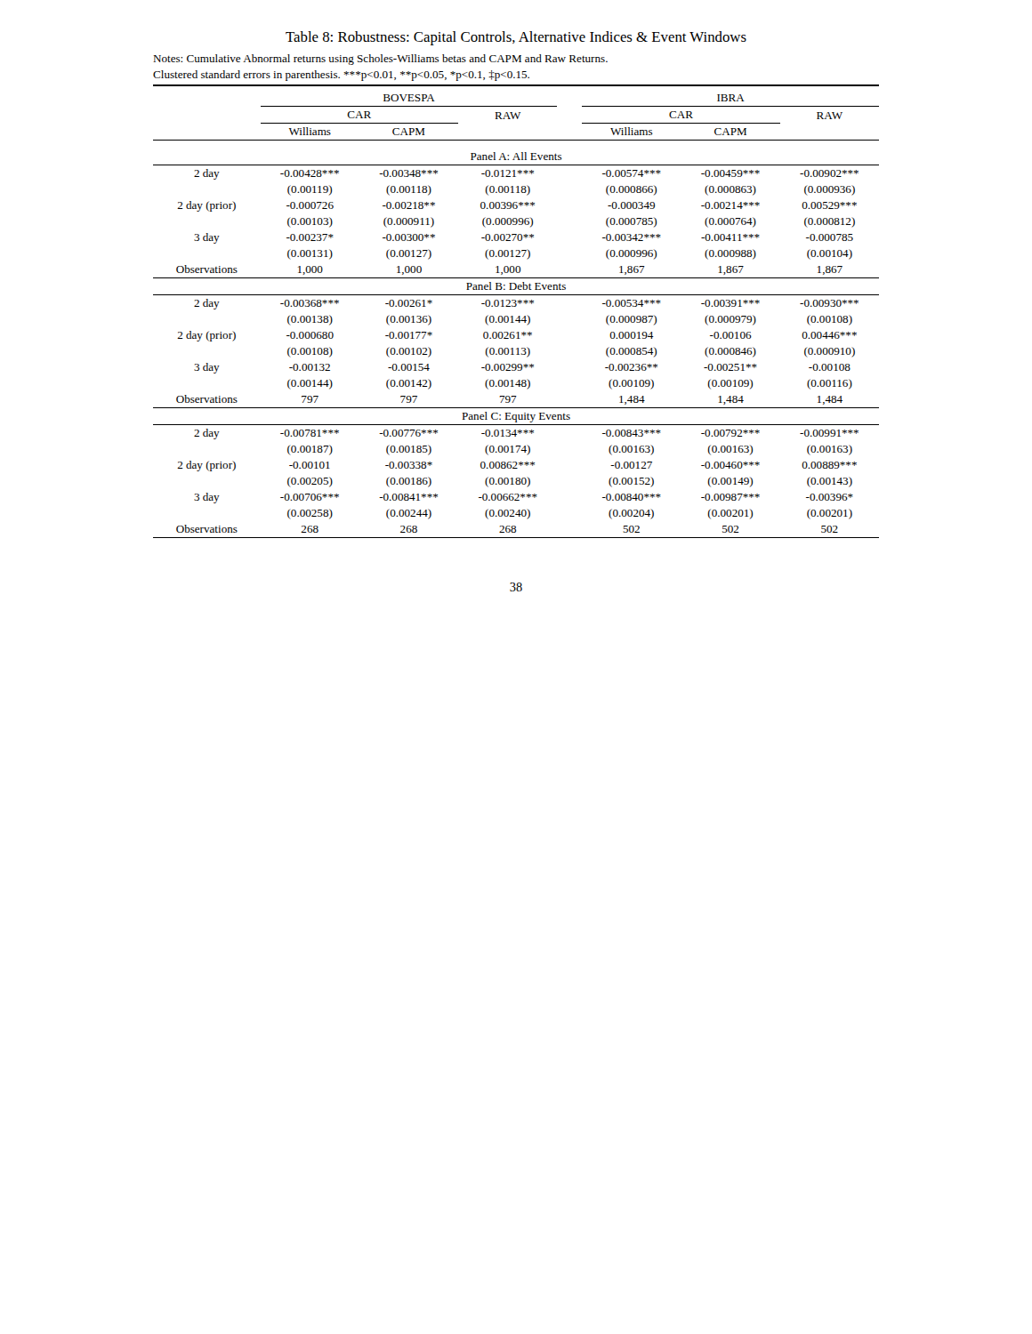Table 8: Robustness: Capital Controls, Alternative Indices & Event Windows
Notes: Cumulative Abnormal returns using Scholes-Williams betas and CAPM and Raw Returns.
Clustered standard errors in parenthesis. ***p<0.01, **p<0.05, *p<0.1, ‡p<0.15.
| | BOVESPA | | IBRA |
| | CAR | RAW | | CAR | RAW |
| | Williams | CAPM | | | Williams | CAPM | |
| Panel A: All Events |
| 2 day | -0.00428*** | -0.00348*** | -0.0121*** | | -0.00574*** | -0.00459*** | -0.00902*** |
| | (0.00119) | (0.00118) | (0.00118) | | (0.000866) | (0.000863) | (0.000936) |
| 2 day (prior) | -0.000726 | -0.00218** | 0.00396*** | | -0.000349 | -0.00214*** | 0.00529*** |
| | (0.00103) | (0.000911) | (0.000996) | | (0.000785) | (0.000764) | (0.000812) |
| 3 day | -0.00237* | -0.00300** | -0.00270** | | -0.00342*** | -0.00411*** | -0.000785 |
| | (0.00131) | (0.00127) | (0.00127) | | (0.000996) | (0.000988) | (0.00104) |
| Observations | 1,000 | 1,000 | 1,000 | | 1,867 | 1,867 | 1,867 |
| Panel B: Debt Events |
| 2 day | -0.00368*** | -0.00261* | -0.0123*** | | -0.00534*** | -0.00391*** | -0.00930*** |
| | (0.00138) | (0.00136) | (0.00144) | | (0.000987) | (0.000979) | (0.00108) |
| 2 day (prior) | -0.000680 | -0.00177* | 0.00261** | | 0.000194 | -0.00106 | 0.00446*** |
| | (0.00108) | (0.00102) | (0.00113) | | (0.000854) | (0.000846) | (0.000910) |
| 3 day | -0.00132 | -0.00154 | -0.00299** | | -0.00236** | -0.00251** | -0.00108 |
| | (0.00144) | (0.00142) | (0.00148) | | (0.00109) | (0.00109) | (0.00116) |
| Observations | 797 | 797 | 797 | | 1,484 | 1,484 | 1,484 |
| Panel C: Equity Events |
| 2 day | -0.00781*** | -0.00776*** | -0.0134*** | | -0.00843*** | -0.00792*** | -0.00991*** |
| | (0.00187) | (0.00185) | (0.00174) | | (0.00163) | (0.00163) | (0.00163) |
| 2 day (prior) | -0.00101 | -0.00338* | 0.00862*** | | -0.00127 | -0.00460*** | 0.00889*** |
| | (0.00205) | (0.00186) | (0.00180) | | (0.00152) | (0.00149) | (0.00143) |
| 3 day | -0.00706*** | -0.00841*** | -0.00662*** | | -0.00840*** | -0.00987*** | -0.00396* |
| | (0.00258) | (0.00244) | (0.00240) | | (0.00204) | (0.00201) | (0.00201) |
| Observations | 268 | 268 | 268 | | 502 | 502 | 502 |
38